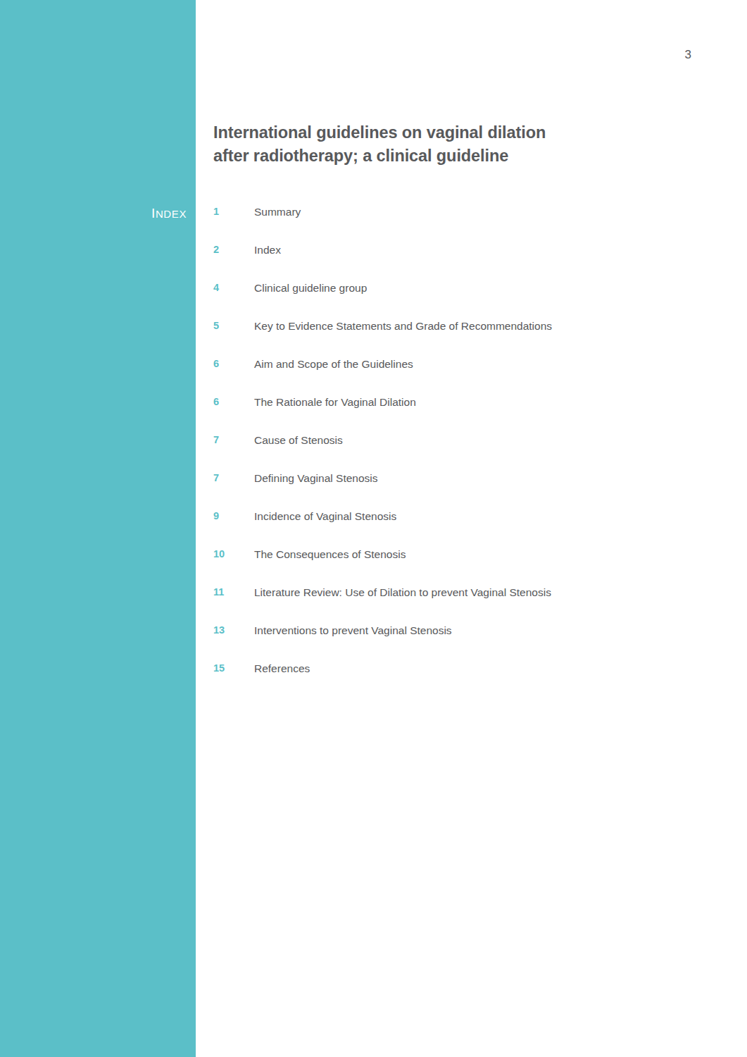3
International guidelines on vaginal dilation
after radiotherapy; a clinical guideline
INDEX
1
Summary
2
Index
4
Clinical guideline group
5
Key to Evidence Statements and Grade of Recommendations
6
Aim and Scope of the Guidelines
6
The Rationale for Vaginal Dilation
7
Cause of Stenosis
7
Defining Vaginal Stenosis
9
Incidence of Vaginal Stenosis
10
The Consequences of Stenosis
11
Literature Review: Use of Dilation to prevent Vaginal Stenosis
13
Interventions to prevent Vaginal Stenosis
15
References